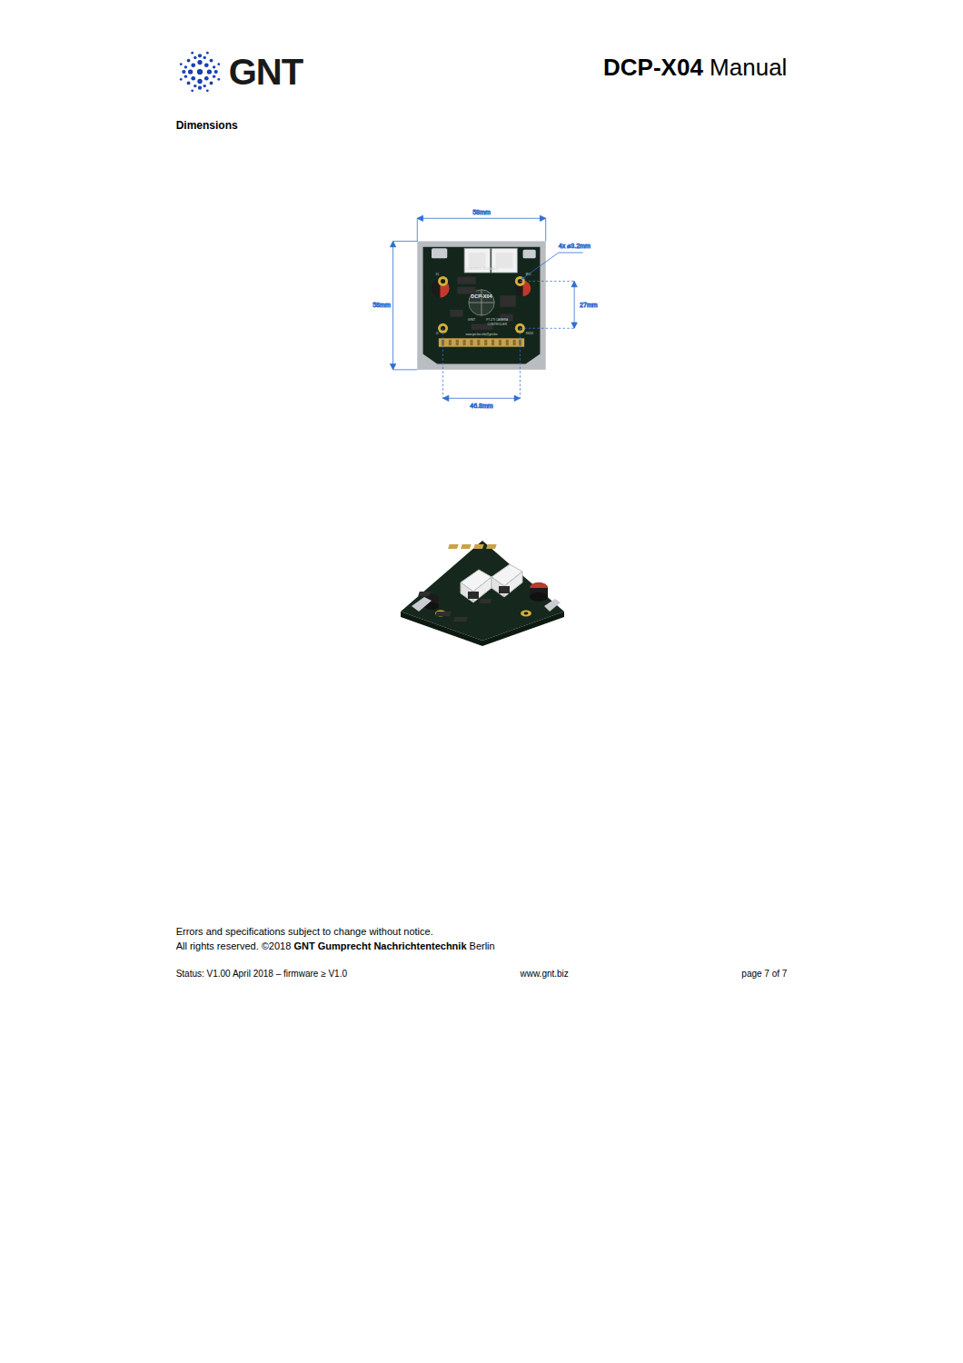GNT
DCP-X04 Manual
Dimensions
CONTROL SIGNALS DCP-X04 GNT PT-ZTI CAMERA CONTROLLER www.gnt.biz info@gnt.biz D1 MC1 RS232 J1 58mm 58mm 46.8mm 27mm 4x ⌀3.2mm
Errors and specifications subject to change without notice.
All rights reserved. ©2018 GNT Gumprecht Nachrichtentechnik Berlin
Status: V1.00 April 2018 – firmware ≥ V1.0 www.gnt.biz page 7 of 7